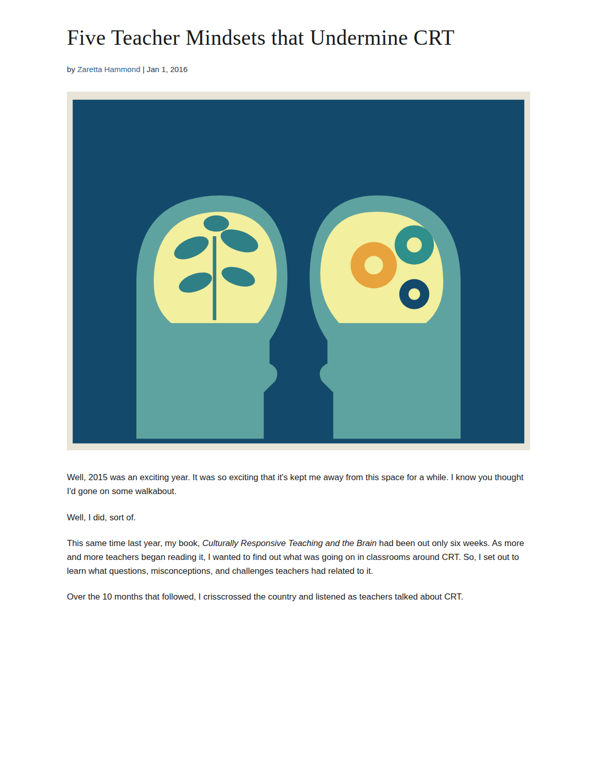Five Teacher Mindsets that Undermine CRT
by Zaretta Hammond | Jan 1, 2016
Well, 2015 was an exciting year. It was so exciting that it's kept me away from this space for a while. I know you thought I'd gone on some walkabout.
Well, I did, sort of.
This same time last year, my book, Culturally Responsive Teaching and the Brain had been out only six weeks. As more and more teachers began reading it, I wanted to find out what was going on in classrooms around CRT. So, I set out to learn what questions, misconceptions, and challenges teachers had related to it.
Over the 10 months that followed, I crisscrossed the country and listened as teachers talked about CRT.